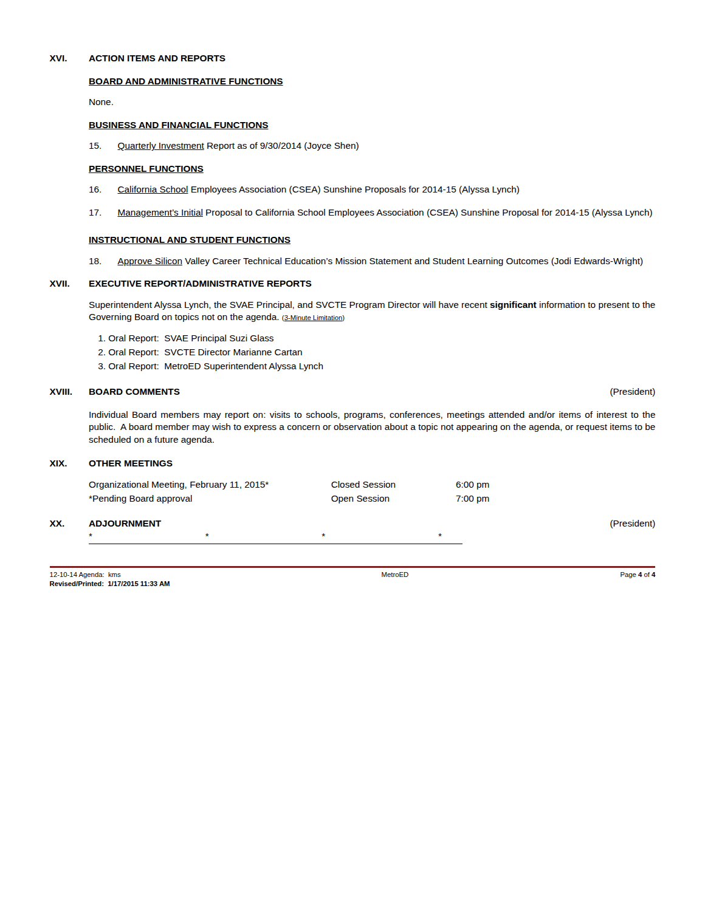XVI.
ACTION ITEMS AND REPORTS
BOARD AND ADMINISTRATIVE FUNCTIONS
None.
BUSINESS AND FINANCIAL FUNCTIONS
15.
Quarterly Investment Report as of 9/30/2014 (Joyce Shen)
PERSONNEL FUNCTIONS
16.
California School Employees Association (CSEA) Sunshine Proposals for 2014-15 (Alyssa Lynch)
17.
Management’s Initial Proposal to California School Employees Association (CSEA) Sunshine Proposal for 2014-15 (Alyssa Lynch)
INSTRUCTIONAL AND STUDENT FUNCTIONS
18.
Approve Silicon Valley Career Technical Education’s Mission Statement and Student Learning Outcomes (Jodi Edwards-Wright)
XVII.
EXECUTIVE REPORT/ADMINISTRATIVE REPORTS
Superintendent Alyssa Lynch, the SVAE Principal, and SVCTE Program Director will have recent significant information to present to the Governing Board on topics not on the agenda. (3-Minute Limitation)
Oral Report: SVAE Principal Suzi Glass
Oral Report: SVCTE Director Marianne Cartan
Oral Report: MetroED Superintendent Alyssa Lynch
XVIII.
BOARD COMMENTS (President)
Individual Board members may report on: visits to schools, programs, conferences, meetings attended and/or items of interest to the public. A board member may wish to express a concern or observation about a topic not appearing on the agenda, or request items to be scheduled on a future agenda.
XIX.
OTHER MEETINGS
| Organizational Meeting, February 11, 2015* | Closed Session | 6:00 pm |
| *Pending Board approval | Open Session | 7:00 pm |
XX.
ADJOURNMENT (President)
* * * *
12-10-14 Agenda: kms
Revised/Printed: 1/17/2015 11:33 AM
MetroED
Page 4 of 4